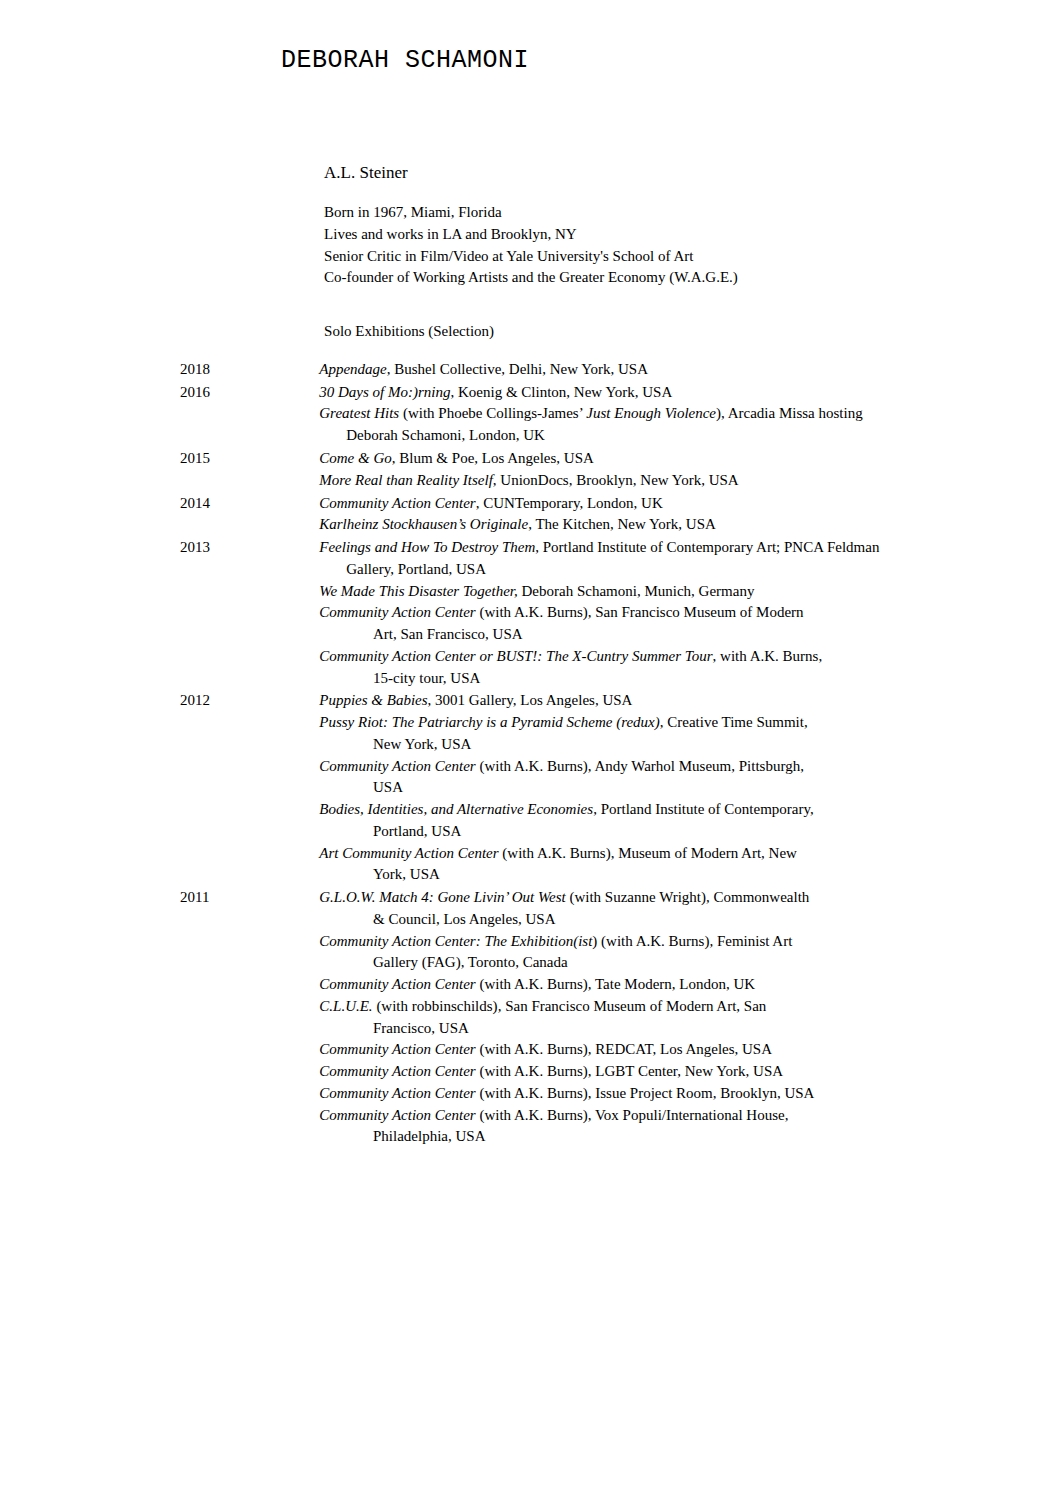DEBORAH SCHAMONI
A.L. Steiner
Born in 1967, Miami, Florida
Lives and works in LA and Brooklyn, NY
Senior Critic in Film/Video at Yale University's School of Art
Co-founder of Working Artists and the Greater Economy (W.A.G.E.)
Solo Exhibitions (Selection)
| 2018 | Appendage , Bushel Collective, Delhi, New York, USA |
| 2016 | 30 Days of Mo:)rning , Koenig & Clinton, New York, USA Greatest Hits (with Phoebe Collings-James’ Just Enough Violence ), Arcadia Missa hosting Deborah Schamoni, London, UK |
| 2015 | Come & Go , Blum & Poe, Los Angeles, USA More Real than Reality Itself , UnionDocs, Brooklyn, New York, USA |
| 2014 | Community Action Center , CUNTemporary, London, UK Karlheinz Stockhausen’s Originale , The Kitchen, New York, USA |
| 2013 | Feelings and How To Destroy Them , Portland Institute of Contemporary Art; PNCA Feldman Gallery, Portland, USA We Made This Disaster Together, Deborah Schamoni, Munich, Germany Community Action Center (with A.K. Burns), San Francisco Museum of Modern Art, San Francisco, USA Community Action Center or BUST!: The X-Cuntry Summer Tour , with A.K. Burns, 15-city tour, USA |
| 2012 | Puppies & Babies , 3001 Gallery, Los Angeles, USA Pussy Riot: The Patriarchy is a Pyramid Scheme (redux) , Creative Time Summit, New York, USA Community Action Center (with A.K. Burns), Andy Warhol Museum, Pittsburgh, USA Bodies, Identities, and Alternative Economies , Portland Institute of Contemporary, Portland, USA Art Community Action Center (with A.K. Burns), Museum of Modern Art, New York, USA |
| 2011 | G.L.O.W. Match 4: Gone Livin’ Out West (with Suzanne Wright) , Commonwealth & Council, Los Angeles, USA Community Action Center: The Exhibition(ist ) (with A.K. Burns) , Feminist Art Gallery (FAG), Toronto, Canada Community Action Center (with A.K. Burns) , Tate Modern, London, UK C.L.U.E. (with robbinschilds) , San Francisco Museum of Modern Art, San Francisco, USA Community Action Center (with A.K. Burns), REDCAT, Los Angeles, USA Community Action Center (with A.K. Burns), LGBT Center, New York, USA Community Action Center (with A.K. Burns), Issue Project Room, Brooklyn, USA Community Action Center (with A.K. Burns), Vox Populi/International House, Philadelphia, USA |